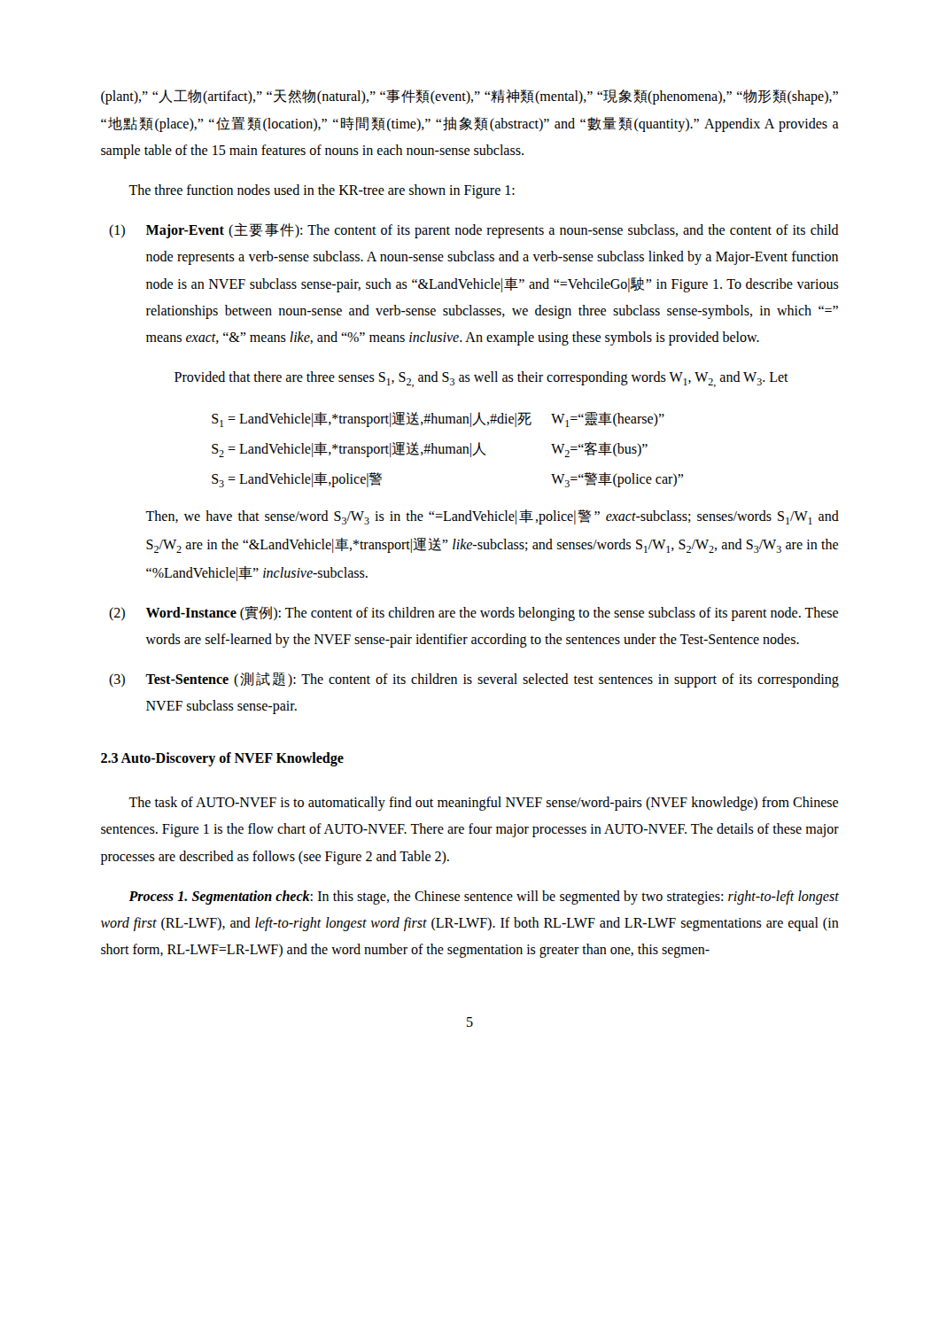(plant),” “人工物(artifact),” “天然物(natural),” “事件類(event),” “精神類(mental),” “現象類(phenomena),” “物形類(shape),” “地點類(place),” “位置類(location),” “時間類(time),” “抽象類(abstract)” and “數量類(quantity).” Appendix A provides a sample table of the 15 main features of nouns in each noun-sense subclass.
The three function nodes used in the KR-tree are shown in Figure 1:
(1) Major-Event (主要事件): The content of its parent node represents a noun-sense subclass, and the content of its child node represents a verb-sense subclass. A noun-sense subclass and a verb-sense subclass linked by a Major-Event function node is an NVEF subclass sense-pair, such as “&LandVehicle|車” and “=VehcileGo|駛” in Figure 1. To describe various relationships between noun-sense and verb-sense subclasses, we design three subclass sense-symbols, in which “=” means exact, “&” means like, and “%” means inclusive. An example using these symbols is provided below.
Provided that there are three senses S1, S2, and S3 as well as their corresponding words W1, W2, and W3. Let
S1 = LandVehicle|車,*transport|運送,#human|人,#die|死 W1=“靈車(hearse)”
S2 = LandVehicle|車,*transport|運送,#human|人 W2=“客車(bus)”
S3 = LandVehicle|車,police|警 W3=“警車(police car)”
Then, we have that sense/word S3/W3 is in the “=LandVehicle|車,police|警” exact-subclass; senses/words S1/W1 and S2/W2 are in the “&LandVehicle|車,*transport|運送” like-subclass; and senses/words S1/W1, S2/W2, and S3/W3 are in the “%LandVehicle|車” inclusive-subclass.
(2) Word-Instance (實例): The content of its children are the words belonging to the sense subclass of its parent node. These words are self-learned by the NVEF sense-pair identifier according to the sentences under the Test-Sentence nodes.
(3) Test-Sentence (測試題): The content of its children is several selected test sentences in support of its corresponding NVEF subclass sense-pair.
2.3 Auto-Discovery of NVEF Knowledge
The task of AUTO-NVEF is to automatically find out meaningful NVEF sense/word-pairs (NVEF knowledge) from Chinese sentences. Figure 1 is the flow chart of AUTO-NVEF. There are four major processes in AUTO-NVEF. The details of these major processes are described as follows (see Figure 2 and Table 2).
Process 1. Segmentation check: In this stage, the Chinese sentence will be segmented by two strategies: right-to-left longest word first (RL-LWF), and left-to-right longest word first (LR-LWF). If both RL-LWF and LR-LWF segmentations are equal (in short form, RL-LWF=LR-LWF) and the word number of the segmentation is greater than one, this segmen-
5